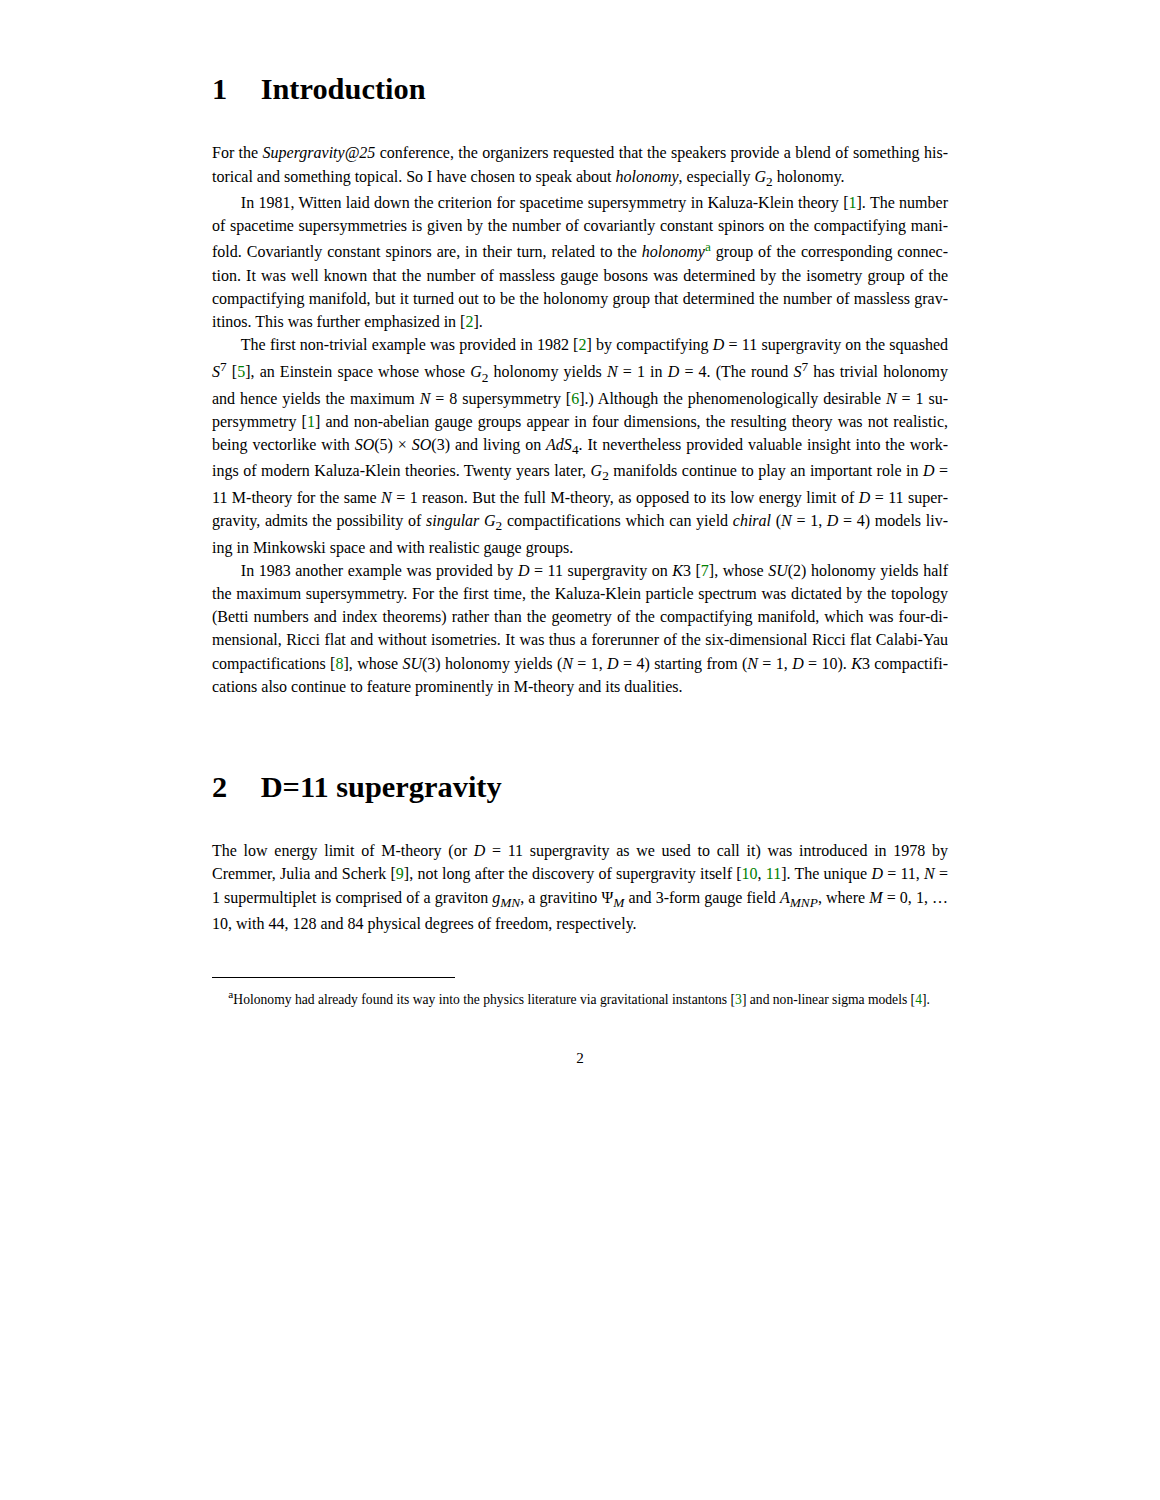1 Introduction
For the Supergravity@25 conference, the organizers requested that the speakers provide a blend of something historical and something topical. So I have chosen to speak about holonomy, especially G2 holonomy.
In 1981, Witten laid down the criterion for spacetime supersymmetry in Kaluza-Klein theory [1]. The number of spacetime supersymmetries is given by the number of covariantly constant spinors on the compactifying manifold. Covariantly constant spinors are, in their turn, related to the holonomya group of the corresponding connection. It was well known that the number of massless gauge bosons was determined by the isometry group of the compactifying manifold, but it turned out to be the holonomy group that determined the number of massless gravitinos. This was further emphasized in [2].
The first non-trivial example was provided in 1982 [2] by compactifying D = 11 supergravity on the squashed S7 [5], an Einstein space whose whose G2 holonomy yields N = 1 in D = 4. (The round S7 has trivial holonomy and hence yields the maximum N = 8 supersymmetry [6].) Although the phenomenologically desirable N = 1 supersymmetry [1] and non-abelian gauge groups appear in four dimensions, the resulting theory was not realistic, being vectorlike with SO(5) × SO(3) and living on AdS4. It nevertheless provided valuable insight into the workings of modern Kaluza-Klein theories. Twenty years later, G2 manifolds continue to play an important role in D = 11 M-theory for the same N = 1 reason. But the full M-theory, as opposed to its low energy limit of D = 11 supergravity, admits the possibility of singular G2 compactifications which can yield chiral (N = 1, D = 4) models living in Minkowski space and with realistic gauge groups.
In 1983 another example was provided by D = 11 supergravity on K3 [7], whose SU(2) holonomy yields half the maximum supersymmetry. For the first time, the Kaluza-Klein particle spectrum was dictated by the topology (Betti numbers and index theorems) rather than the geometry of the compactifying manifold, which was four-dimensional, Ricci flat and without isometries. It was thus a forerunner of the six-dimensional Ricci flat Calabi-Yau compactifications [8], whose SU(3) holonomy yields (N = 1, D = 4) starting from (N = 1, D = 10). K3 compactifications also continue to feature prominently in M-theory and its dualities.
2 D=11 supergravity
The low energy limit of M-theory (or D = 11 supergravity as we used to call it) was introduced in 1978 by Cremmer, Julia and Scherk [9], not long after the discovery of supergravity itself [10, 11]. The unique D = 11, N = 1 supermultiplet is comprised of a graviton gMN, a gravitino ΨM and 3-form gauge field AMNP, where M = 0, 1, … 10, with 44, 128 and 84 physical degrees of freedom, respectively.
aHolonomy had already found its way into the physics literature via gravitational instantons [3] and non-linear sigma models [4].
2